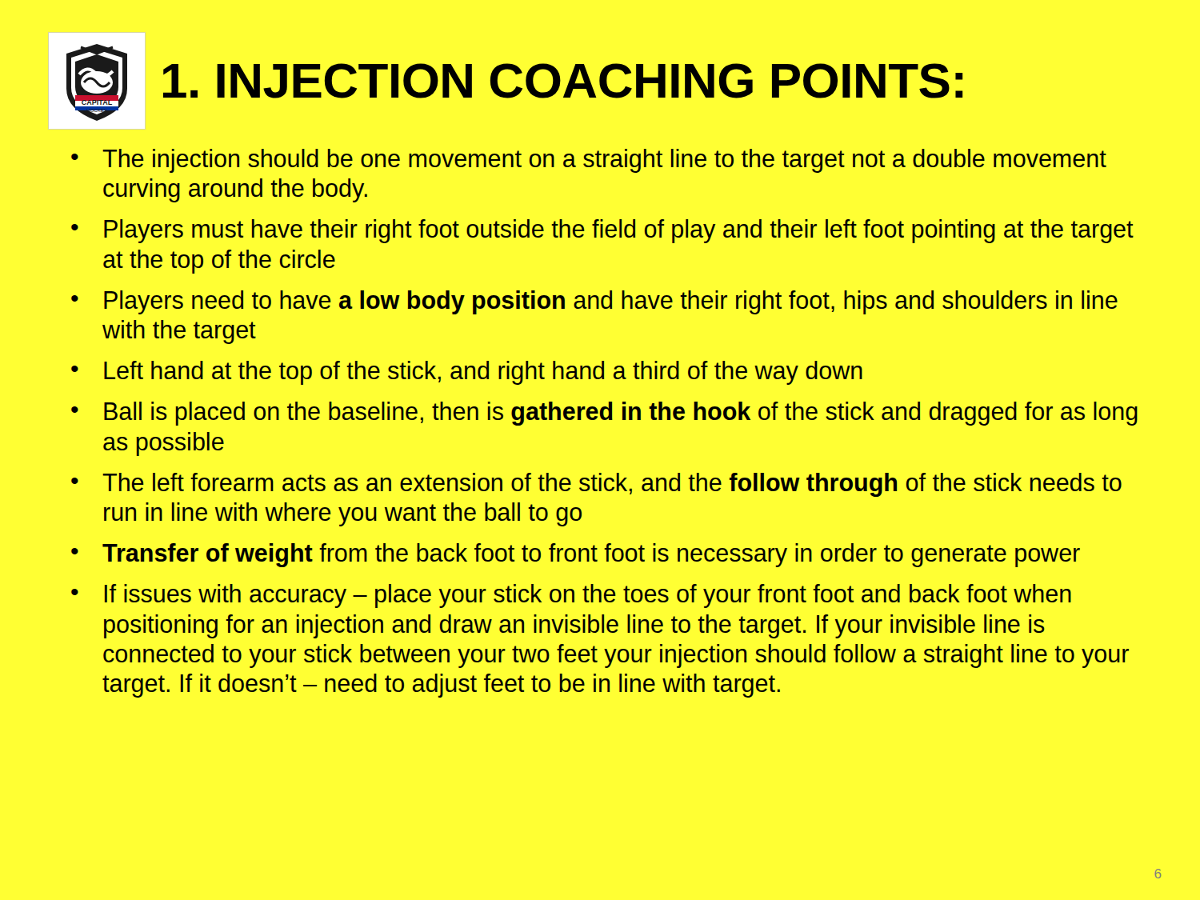CAPITAL HOCKEY
1. INJECTION COACHING POINTS:
The injection should be one movement on a straight line to the target not a double movement curving around the body.
Players must have their right foot outside the field of play and their left foot pointing at the target at the top of the circle
Players need to have a low body position and have their right foot, hips and shoulders in line with the target
Left hand at the top of the stick, and right hand a third of the way down
Ball is placed on the baseline, then is gathered in the hook of the stick and dragged for as long as possible
The left forearm acts as an extension of the stick, and the follow through of the stick needs to run in line with where you want the ball to go
Transfer of weight from the back foot to front foot is necessary in order to generate power
If issues with accuracy – place your stick on the toes of your front foot and back foot when positioning for an injection and draw an invisible line to the target. If your invisible line is connected to your stick between your two feet your injection should follow a straight line to your target. If it doesn’t – need to adjust feet to be in line with target.
6